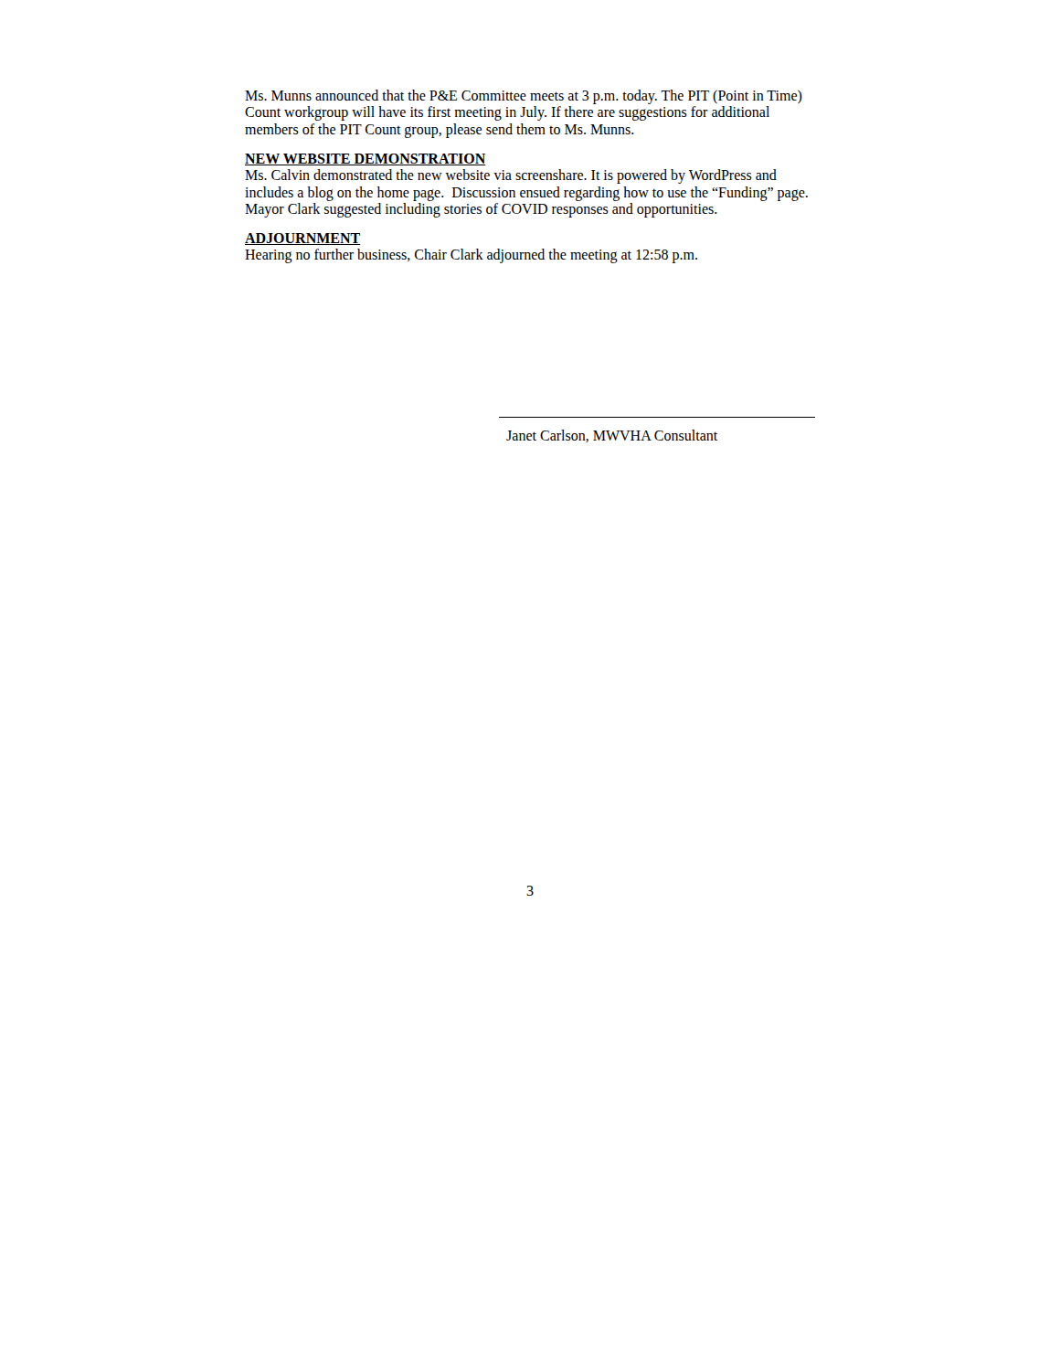Ms. Munns announced that the P&E Committee meets at 3 p.m. today. The PIT (Point in Time) Count workgroup will have its first meeting in July. If there are suggestions for additional members of the PIT Count group, please send them to Ms. Munns.
NEW WEBSITE DEMONSTRATION
Ms. Calvin demonstrated the new website via screenshare. It is powered by WordPress and includes a blog on the home page. Discussion ensued regarding how to use the “Funding” page. Mayor Clark suggested including stories of COVID responses and opportunities.
ADJOURNMENT
Hearing no further business, Chair Clark adjourned the meeting at 12:58 p.m.
Janet Carlson, MWVHA Consultant
3